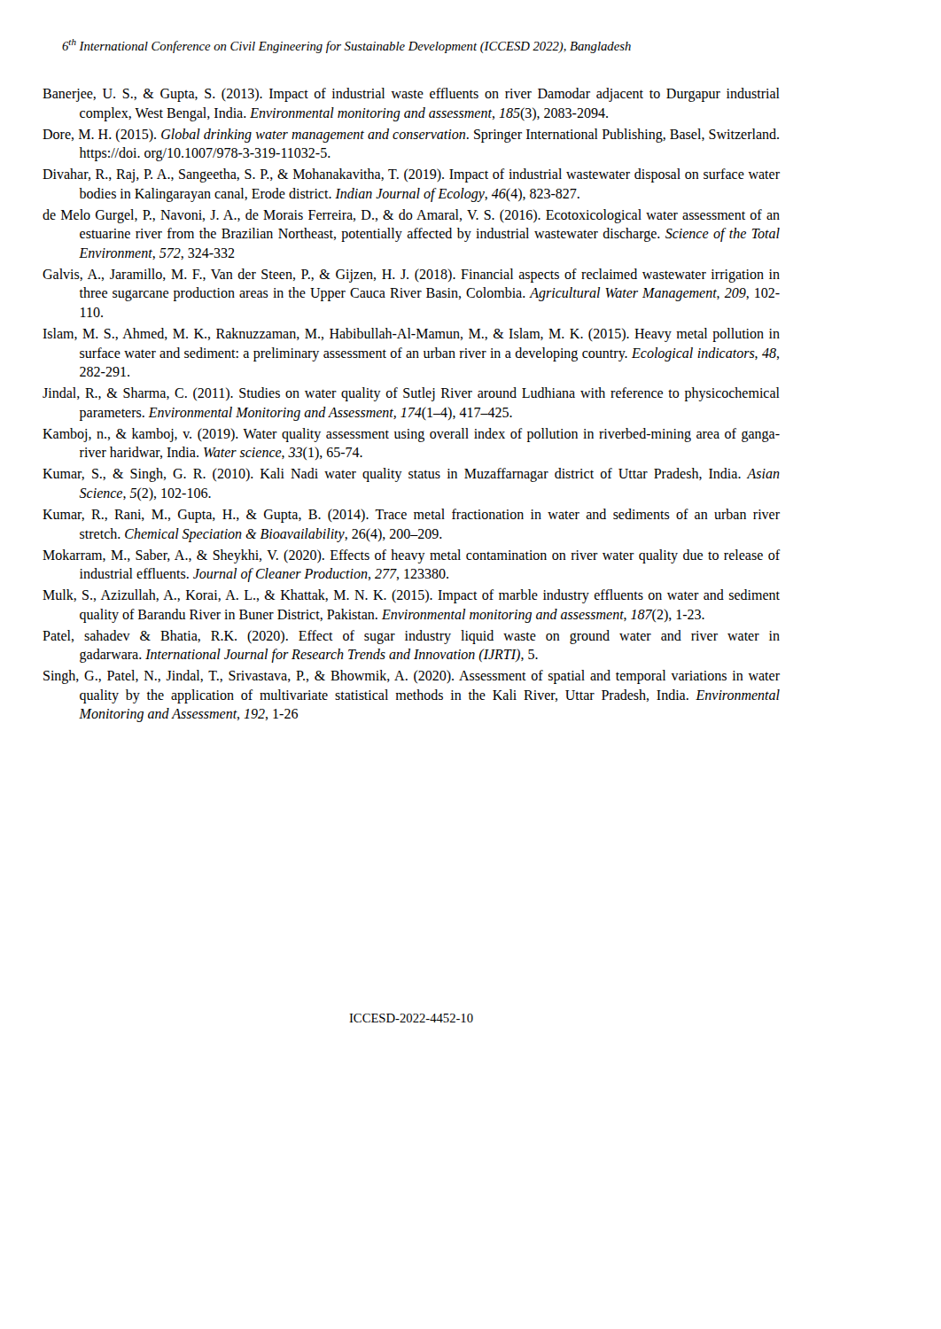6th International Conference on Civil Engineering for Sustainable Development (ICCESD 2022), Bangladesh
Banerjee, U. S., & Gupta, S. (2013). Impact of industrial waste effluents on river Damodar adjacent to Durgapur industrial complex, West Bengal, India. Environmental monitoring and assessment, 185(3), 2083-2094.
Dore, M. H. (2015). Global drinking water management and conservation. Springer International Publishing, Basel, Switzerland. https://doi. org/10.1007/978-3-319-11032-5.
Divahar, R., Raj, P. A., Sangeetha, S. P., & Mohanakavitha, T. (2019). Impact of industrial wastewater disposal on surface water bodies in Kalingarayan canal, Erode district. Indian Journal of Ecology, 46(4), 823-827.
de Melo Gurgel, P., Navoni, J. A., de Morais Ferreira, D., & do Amaral, V. S. (2016). Ecotoxicological water assessment of an estuarine river from the Brazilian Northeast, potentially affected by industrial wastewater discharge. Science of the Total Environment, 572, 324-332
Galvis, A., Jaramillo, M. F., Van der Steen, P., & Gijzen, H. J. (2018). Financial aspects of reclaimed wastewater irrigation in three sugarcane production areas in the Upper Cauca River Basin, Colombia. Agricultural Water Management, 209, 102-110.
Islam, M. S., Ahmed, M. K., Raknuzzaman, M., Habibullah-Al-Mamun, M., & Islam, M. K. (2015). Heavy metal pollution in surface water and sediment: a preliminary assessment of an urban river in a developing country. Ecological indicators, 48, 282-291.
Jindal, R., & Sharma, C. (2011). Studies on water quality of Sutlej River around Ludhiana with reference to physicochemical parameters. Environmental Monitoring and Assessment, 174(1–4), 417–425.
Kamboj, n., & kamboj, v. (2019). Water quality assessment using overall index of pollution in riverbed-mining area of ganga-river haridwar, India. Water science, 33(1), 65-74.
Kumar, S., & Singh, G. R. (2010). Kali Nadi water quality status in Muzaffarnagar district of Uttar Pradesh, India. Asian Science, 5(2), 102-106.
Kumar, R., Rani, M., Gupta, H., & Gupta, B. (2014). Trace metal fractionation in water and sediments of an urban river stretch. Chemical Speciation & Bioavailability, 26(4), 200–209.
Mokarram, M., Saber, A., & Sheykhi, V. (2020). Effects of heavy metal contamination on river water quality due to release of industrial effluents. Journal of Cleaner Production, 277, 123380.
Mulk, S., Azizullah, A., Korai, A. L., & Khattak, M. N. K. (2015). Impact of marble industry effluents on water and sediment quality of Barandu River in Buner District, Pakistan. Environmental monitoring and assessment, 187(2), 1-23.
Patel, sahadev & Bhatia, R.K. (2020). Effect of sugar industry liquid waste on ground water and river water in gadarwara. International Journal for Research Trends and Innovation (IJRTI), 5.
Singh, G., Patel, N., Jindal, T., Srivastava, P., & Bhowmik, A. (2020). Assessment of spatial and temporal variations in water quality by the application of multivariate statistical methods in the Kali River, Uttar Pradesh, India. Environmental Monitoring and Assessment, 192, 1-26
ICCESD-2022-4452-10